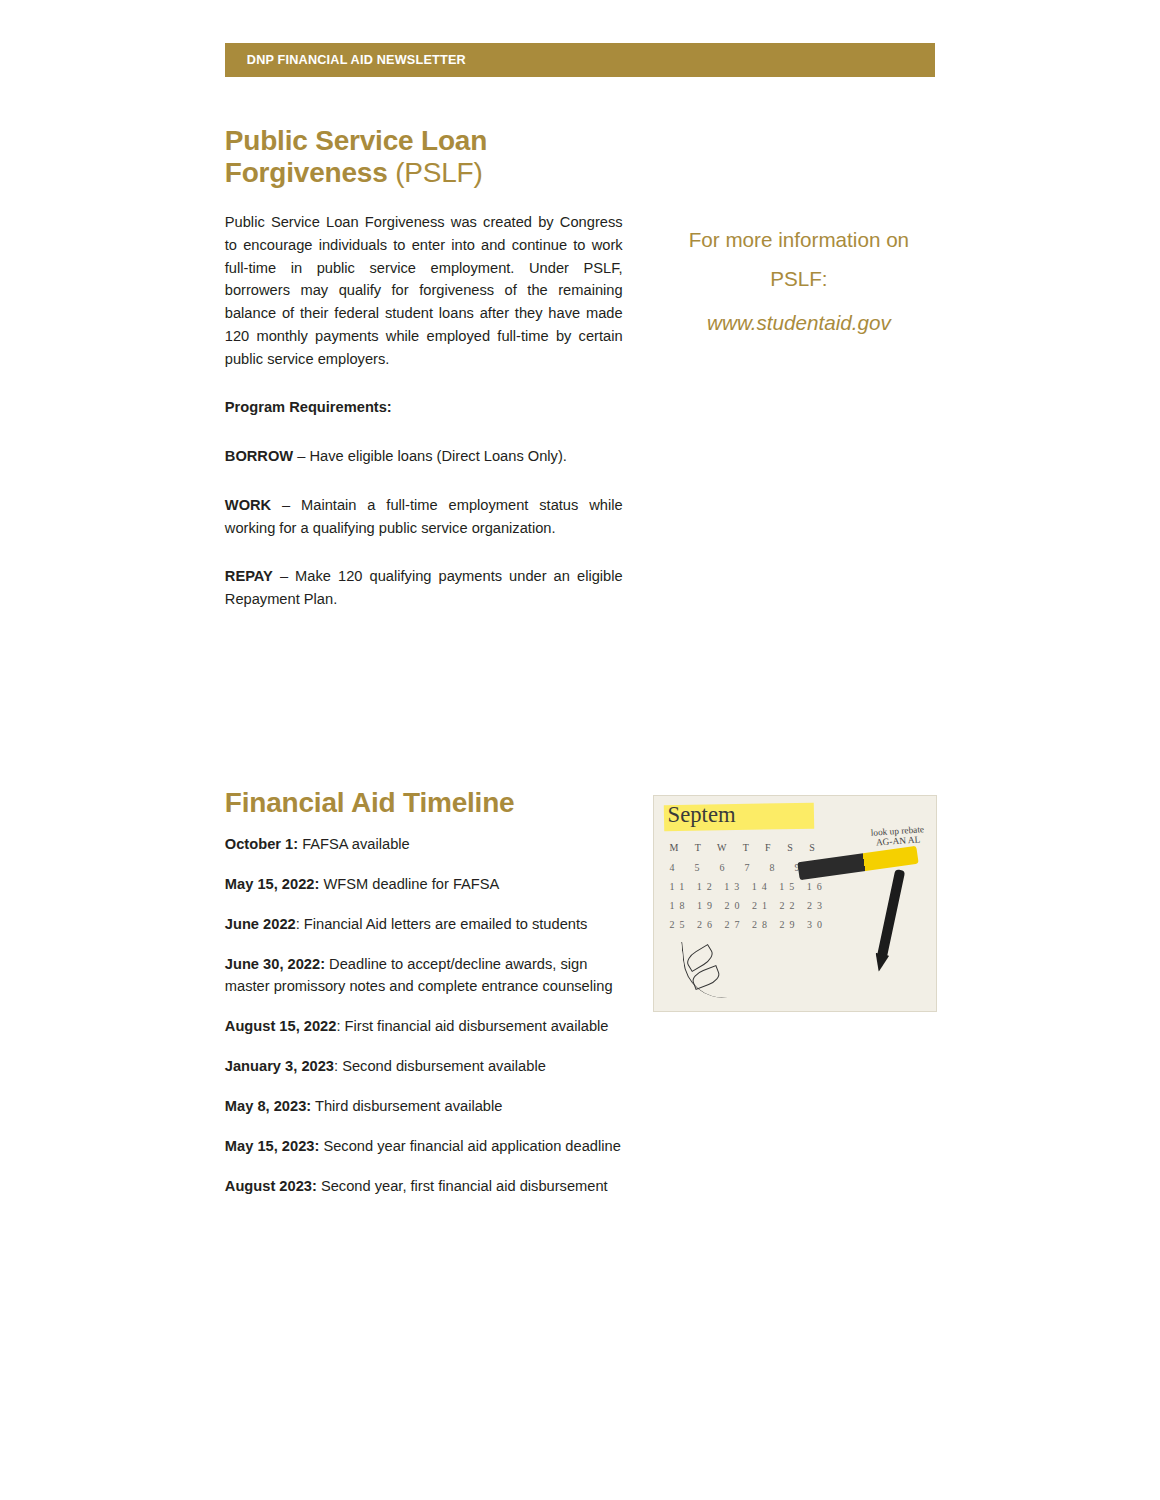DNP FINANCIAL AID NEWSLETTER
Public Service Loan Forgiveness (PSLF)
Public Service Loan Forgiveness was created by Congress to encourage individuals to enter into and continue to work full-time in public service employment. Under PSLF, borrowers may qualify for forgiveness of the remaining balance of their federal student loans after they have made 120 monthly payments while employed full-time by certain public service employers.
Program Requirements:
BORROW – Have eligible loans (Direct Loans Only).
WORK – Maintain a full-time employment status while working for a qualifying public service organization.
REPAY – Make 120 qualifying payments under an eligible Repayment Plan.
For more information on PSLF: www.studentaid.gov
Financial Aid Timeline
October 1: FAFSA available
May 15, 2022: WFSM deadline for FAFSA
June 2022: Financial Aid letters are emailed to students
June 30, 2022: Deadline to accept/decline awards, sign master promissory notes and complete entrance counseling
August 15, 2022: First financial aid disbursement available
January 3, 2023: Second disbursement available
May 8, 2023: Third disbursement available
May 15, 2023: Second year financial aid application deadline
August 2023: Second year, first financial aid disbursement
Septem
M T W T F S S
4 5 6 7 8 9
11 12 13 14 15 16
18 19 20 21 22 23
25 26 27 28 29 30
look up rebate
AG-AN AL